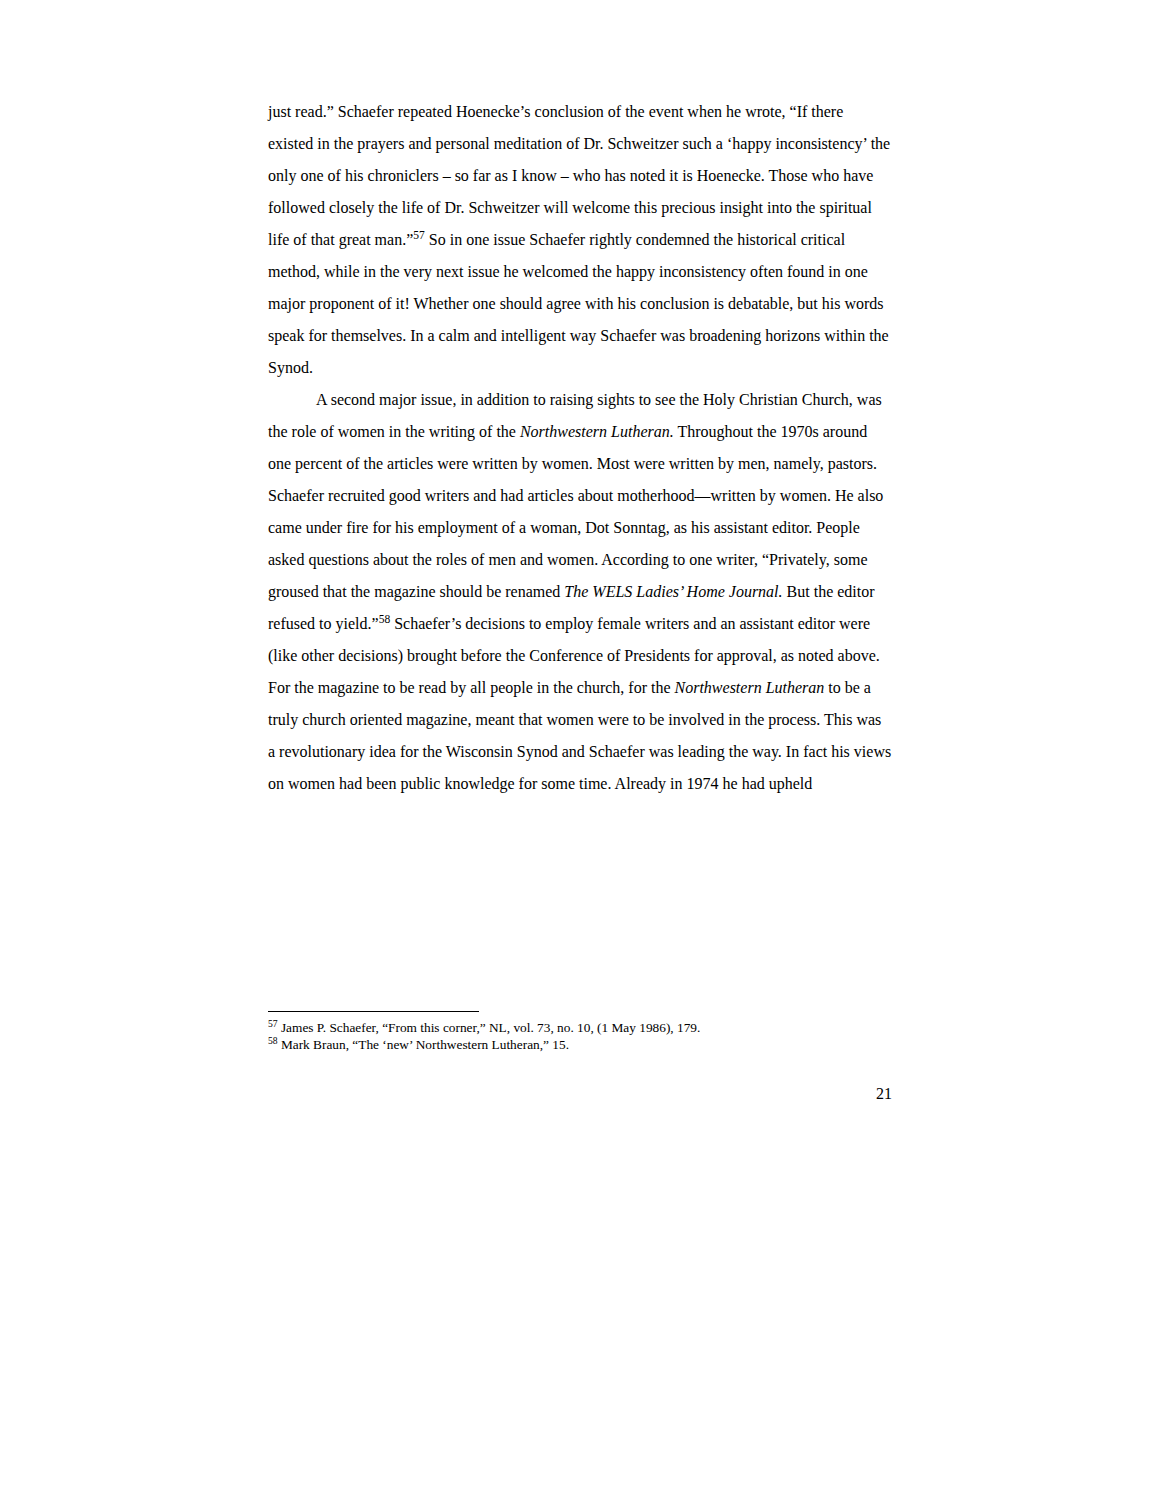just read.” Schaefer repeated Hoenecke’s conclusion of the event when he wrote, “If there existed in the prayers and personal meditation of Dr. Schweitzer such a ‘happy inconsistency’ the only one of his chroniclers – so far as I know – who has noted it is Hoenecke. Those who have followed closely the life of Dr. Schweitzer will welcome this precious insight into the spiritual life of that great man.”57 So in one issue Schaefer rightly condemned the historical critical method, while in the very next issue he welcomed the happy inconsistency often found in one major proponent of it! Whether one should agree with his conclusion is debatable, but his words speak for themselves. In a calm and intelligent way Schaefer was broadening horizons within the Synod.
A second major issue, in addition to raising sights to see the Holy Christian Church, was the role of women in the writing of the Northwestern Lutheran. Throughout the 1970s around one percent of the articles were written by women. Most were written by men, namely, pastors. Schaefer recruited good writers and had articles about motherhood—written by women. He also came under fire for his employment of a woman, Dot Sonntag, as his assistant editor. People asked questions about the roles of men and women. According to one writer, “Privately, some groused that the magazine should be renamed The WELS Ladies’ Home Journal. But the editor refused to yield.”58 Schaefer’s decisions to employ female writers and an assistant editor were (like other decisions) brought before the Conference of Presidents for approval, as noted above. For the magazine to be read by all people in the church, for the Northwestern Lutheran to be a truly church oriented magazine, meant that women were to be involved in the process. This was a revolutionary idea for the Wisconsin Synod and Schaefer was leading the way. In fact his views on women had been public knowledge for some time. Already in 1974 he had upheld
57 James P. Schaefer, “From this corner,” NL, vol. 73, no. 10, (1 May 1986), 179.
58 Mark Braun, “The ‘new’ Northwestern Lutheran,” 15.
21